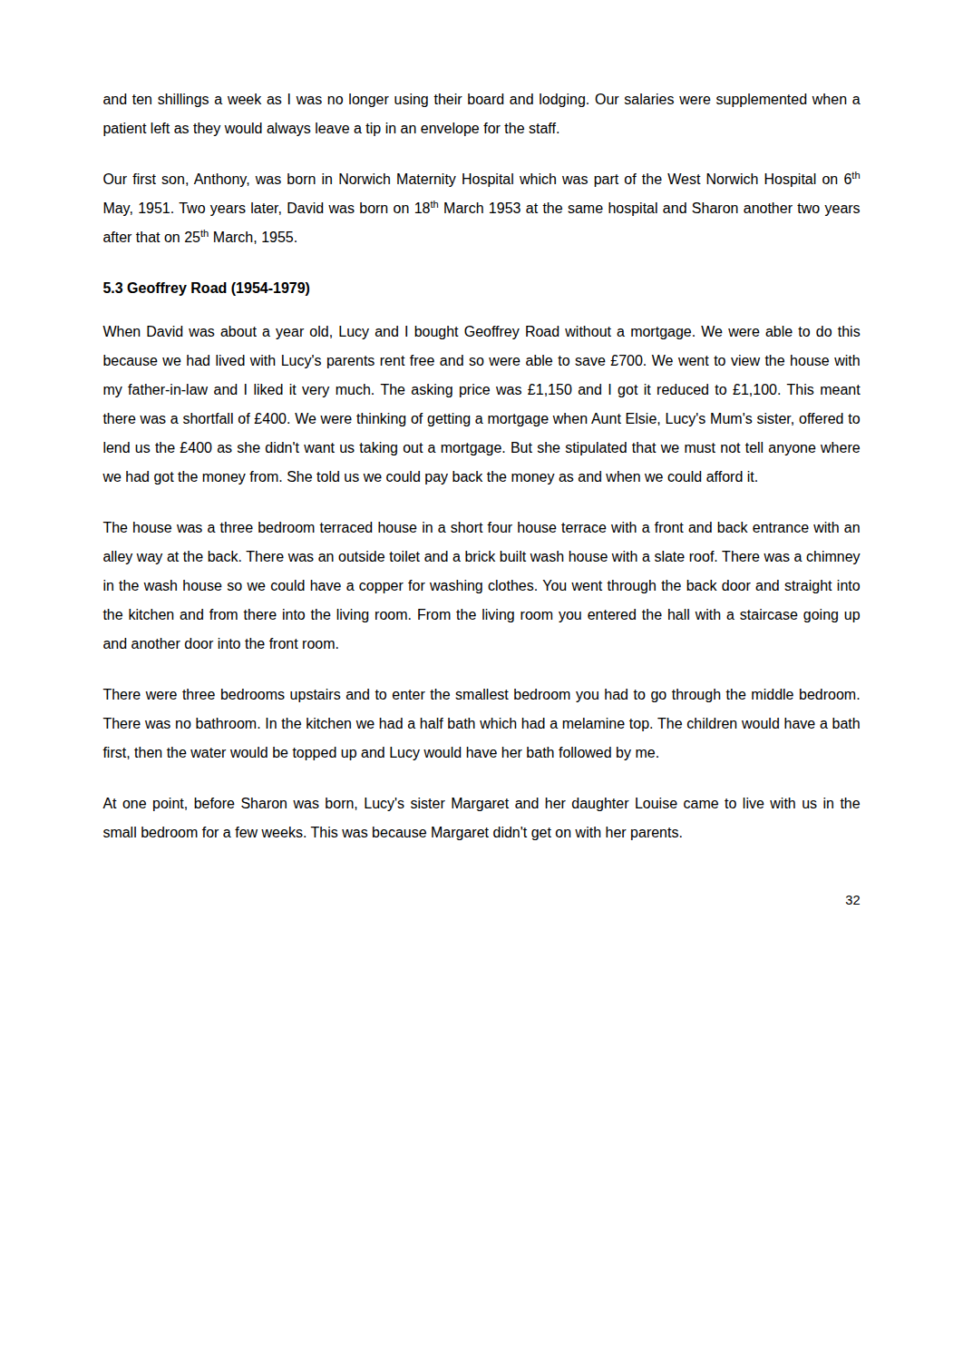and ten shillings a week as I was no longer using their board and lodging. Our salaries were supplemented when a patient left as they would always leave a tip in an envelope for the staff.
Our first son, Anthony, was born in Norwich Maternity Hospital which was part of the West Norwich Hospital on 6th May, 1951. Two years later, David was born on 18th March 1953 at the same hospital and Sharon another two years after that on 25th March, 1955.
5.3 Geoffrey Road (1954-1979)
When David was about a year old, Lucy and I bought Geoffrey Road without a mortgage. We were able to do this because we had lived with Lucy's parents rent free and so were able to save £700. We went to view the house with my father-in-law and I liked it very much. The asking price was £1,150 and I got it reduced to £1,100. This meant there was a shortfall of £400. We were thinking of getting a mortgage when Aunt Elsie, Lucy's Mum's sister, offered to lend us the £400 as she didn't want us taking out a mortgage. But she stipulated that we must not tell anyone where we had got the money from. She told us we could pay back the money as and when we could afford it.
The house was a three bedroom terraced house in a short four house terrace with a front and back entrance with an alley way at the back. There was an outside toilet and a brick built wash house with a slate roof. There was a chimney in the wash house so we could have a copper for washing clothes. You went through the back door and straight into the kitchen and from there into the living room. From the living room you entered the hall with a staircase going up and another door into the front room.
There were three bedrooms upstairs and to enter the smallest bedroom you had to go through the middle bedroom. There was no bathroom. In the kitchen we had a half bath which had a melamine top. The children would have a bath first, then the water would be topped up and Lucy would have her bath followed by me.
At one point, before Sharon was born, Lucy's sister Margaret and her daughter Louise came to live with us in the small bedroom for a few weeks. This was because Margaret didn't get on with her parents.
32